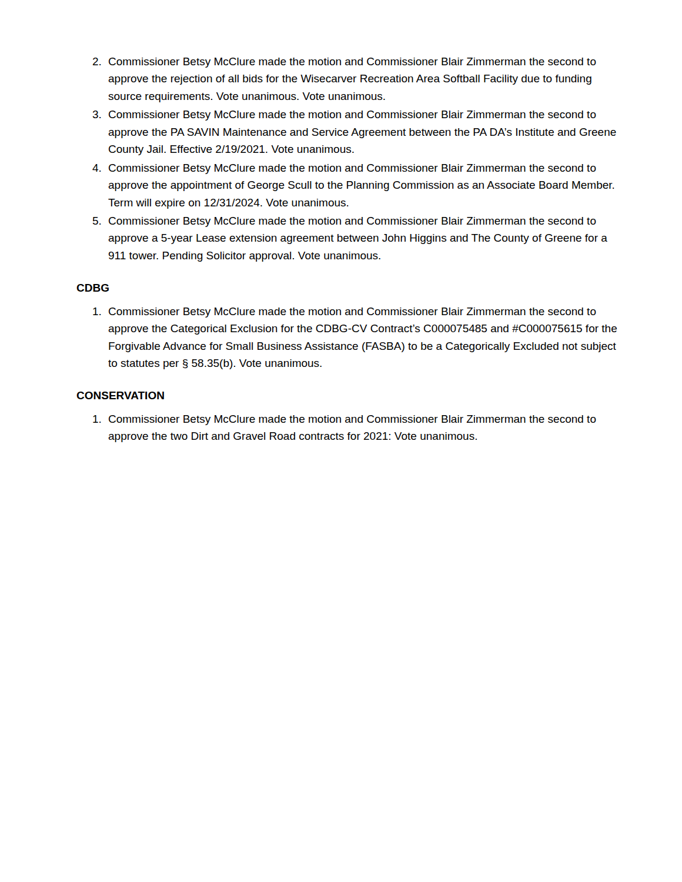Commissioner Betsy McClure made the motion and Commissioner Blair Zimmerman the second to approve the rejection of all bids for the Wisecarver Recreation Area Softball Facility due to funding source requirements. Vote unanimous. Vote unanimous.
Commissioner Betsy McClure made the motion and Commissioner Blair Zimmerman the second to approve the PA SAVIN Maintenance and Service Agreement between the PA DA’s Institute and Greene County Jail. Effective 2/19/2021. Vote unanimous.
Commissioner Betsy McClure made the motion and Commissioner Blair Zimmerman the second to approve the appointment of George Scull to the Planning Commission as an Associate Board Member. Term will expire on 12/31/2024. Vote unanimous.
Commissioner Betsy McClure made the motion and Commissioner Blair Zimmerman the second to approve a 5-year Lease extension agreement between John Higgins and The County of Greene for a 911 tower. Pending Solicitor approval. Vote unanimous.
CDBG
Commissioner Betsy McClure made the motion and Commissioner Blair Zimmerman the second to approve the Categorical Exclusion for the CDBG-CV Contract’s C000075485 and #C000075615 for the Forgivable Advance for Small Business Assistance (FASBA) to be a Categorically Excluded not subject to statutes per § 58.35(b). Vote unanimous.
CONSERVATION
Commissioner Betsy McClure made the motion and Commissioner Blair Zimmerman the second to approve the two Dirt and Gravel Road contracts for 2021: Vote unanimous.